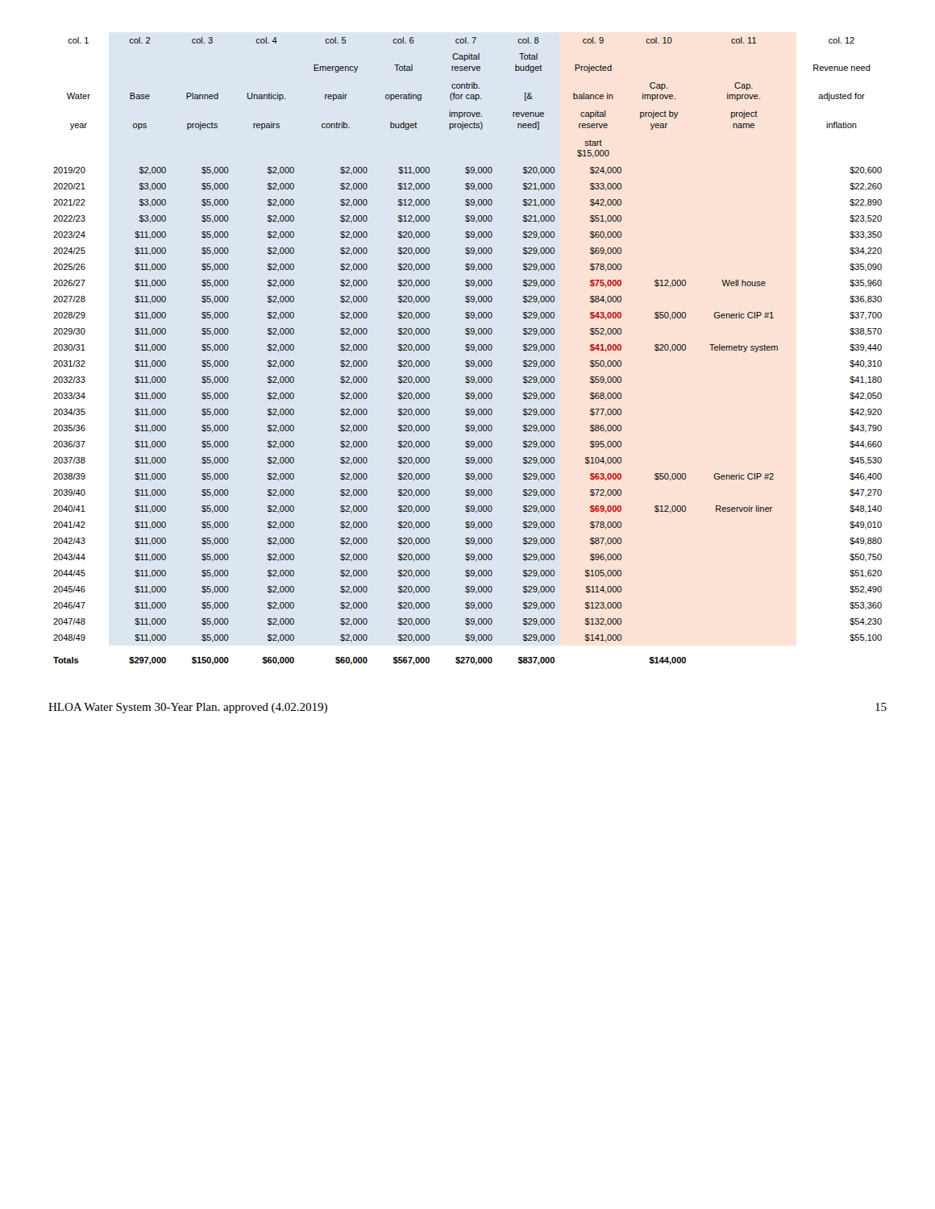| col. 1 | col. 2 | col. 3 | col. 4 | col. 5 | col. 6 | col. 7 | col. 8 | col. 9 | col. 10 | col. 11 | col. 12 |
| --- | --- | --- | --- | --- | --- | --- | --- | --- | --- | --- | --- |
| | | | | Emergency | Total | Capital reserve | Total budget | Projected | | | Revenue need |
| Water | Base | Planned | Unanticip. | repair | operating | contrib. (for cap. | [& | balance in | Cap. improve. | Cap. improve. | adjusted for |
| year | ops | projects | repairs | contrib. | budget | improve. projects) | revenue need] | capital reserve | project by year | project name | inflation |
| | | | | | | | | start $15,000 | | | |
| 2019/20 | $2,000 | $5,000 | $2,000 | $2,000 | $11,000 | $9,000 | $20,000 | $24,000 | | | $20,600 |
| 2020/21 | $3,000 | $5,000 | $2,000 | $2,000 | $12,000 | $9,000 | $21,000 | $33,000 | | | $22,260 |
| 2021/22 | $3,000 | $5,000 | $2,000 | $2,000 | $12,000 | $9,000 | $21,000 | $42,000 | | | $22,890 |
| 2022/23 | $3,000 | $5,000 | $2,000 | $2,000 | $12,000 | $9,000 | $21,000 | $51,000 | | | $23,520 |
| 2023/24 | $11,000 | $5,000 | $2,000 | $2,000 | $20,000 | $9,000 | $29,000 | $60,000 | | | $33,350 |
| 2024/25 | $11,000 | $5,000 | $2,000 | $2,000 | $20,000 | $9,000 | $29,000 | $69,000 | | | $34,220 |
| 2025/26 | $11,000 | $5,000 | $2,000 | $2,000 | $20,000 | $9,000 | $29,000 | $78,000 | | | $35,090 |
| 2026/27 | $11,000 | $5,000 | $2,000 | $2,000 | $20,000 | $9,000 | $29,000 | $75,000 | $12,000 | Well house | $35,960 |
| 2027/28 | $11,000 | $5,000 | $2,000 | $2,000 | $20,000 | $9,000 | $29,000 | $84,000 | | | $36,830 |
| 2028/29 | $11,000 | $5,000 | $2,000 | $2,000 | $20,000 | $9,000 | $29,000 | $43,000 | $50,000 | Generic CIP #1 | $37,700 |
| 2029/30 | $11,000 | $5,000 | $2,000 | $2,000 | $20,000 | $9,000 | $29,000 | $52,000 | | | $38,570 |
| 2030/31 | $11,000 | $5,000 | $2,000 | $2,000 | $20,000 | $9,000 | $29,000 | $41,000 | $20,000 | Telemetry system | $39,440 |
| 2031/32 | $11,000 | $5,000 | $2,000 | $2,000 | $20,000 | $9,000 | $29,000 | $50,000 | | | $40,310 |
| 2032/33 | $11,000 | $5,000 | $2,000 | $2,000 | $20,000 | $9,000 | $29,000 | $59,000 | | | $41,180 |
| 2033/34 | $11,000 | $5,000 | $2,000 | $2,000 | $20,000 | $9,000 | $29,000 | $68,000 | | | $42,050 |
| 2034/35 | $11,000 | $5,000 | $2,000 | $2,000 | $20,000 | $9,000 | $29,000 | $77,000 | | | $42,920 |
| 2035/36 | $11,000 | $5,000 | $2,000 | $2,000 | $20,000 | $9,000 | $29,000 | $86,000 | | | $43,790 |
| 2036/37 | $11,000 | $5,000 | $2,000 | $2,000 | $20,000 | $9,000 | $29,000 | $95,000 | | | $44,660 |
| 2037/38 | $11,000 | $5,000 | $2,000 | $2,000 | $20,000 | $9,000 | $29,000 | $104,000 | | | $45,530 |
| 2038/39 | $11,000 | $5,000 | $2,000 | $2,000 | $20,000 | $9,000 | $29,000 | $63,000 | $50,000 | Generic CIP #2 | $46,400 |
| 2039/40 | $11,000 | $5,000 | $2,000 | $2,000 | $20,000 | $9,000 | $29,000 | $72,000 | | | $47,270 |
| 2040/41 | $11,000 | $5,000 | $2,000 | $2,000 | $20,000 | $9,000 | $29,000 | $69,000 | $12,000 | Reservoir liner | $48,140 |
| 2041/42 | $11,000 | $5,000 | $2,000 | $2,000 | $20,000 | $9,000 | $29,000 | $78,000 | | | $49,010 |
| 2042/43 | $11,000 | $5,000 | $2,000 | $2,000 | $20,000 | $9,000 | $29,000 | $87,000 | | | $49,880 |
| 2043/44 | $11,000 | $5,000 | $2,000 | $2,000 | $20,000 | $9,000 | $29,000 | $96,000 | | | $50,750 |
| 2044/45 | $11,000 | $5,000 | $2,000 | $2,000 | $20,000 | $9,000 | $29,000 | $105,000 | | | $51,620 |
| 2045/46 | $11,000 | $5,000 | $2,000 | $2,000 | $20,000 | $9,000 | $29,000 | $114,000 | | | $52,490 |
| 2046/47 | $11,000 | $5,000 | $2,000 | $2,000 | $20,000 | $9,000 | $29,000 | $123,000 | | | $53,360 |
| 2047/48 | $11,000 | $5,000 | $2,000 | $2,000 | $20,000 | $9,000 | $29,000 | $132,000 | | | $54,230 |
| 2048/49 | $11,000 | $5,000 | $2,000 | $2,000 | $20,000 | $9,000 | $29,000 | $141,000 | | | $55,100 |
| Totals | $297,000 | $150,000 | $60,000 | $60,000 | $567,000 | $270,000 | $837,000 | | $144,000 | | |
HLOA Water System 30-Year Plan. approved (4.02.2019) 15